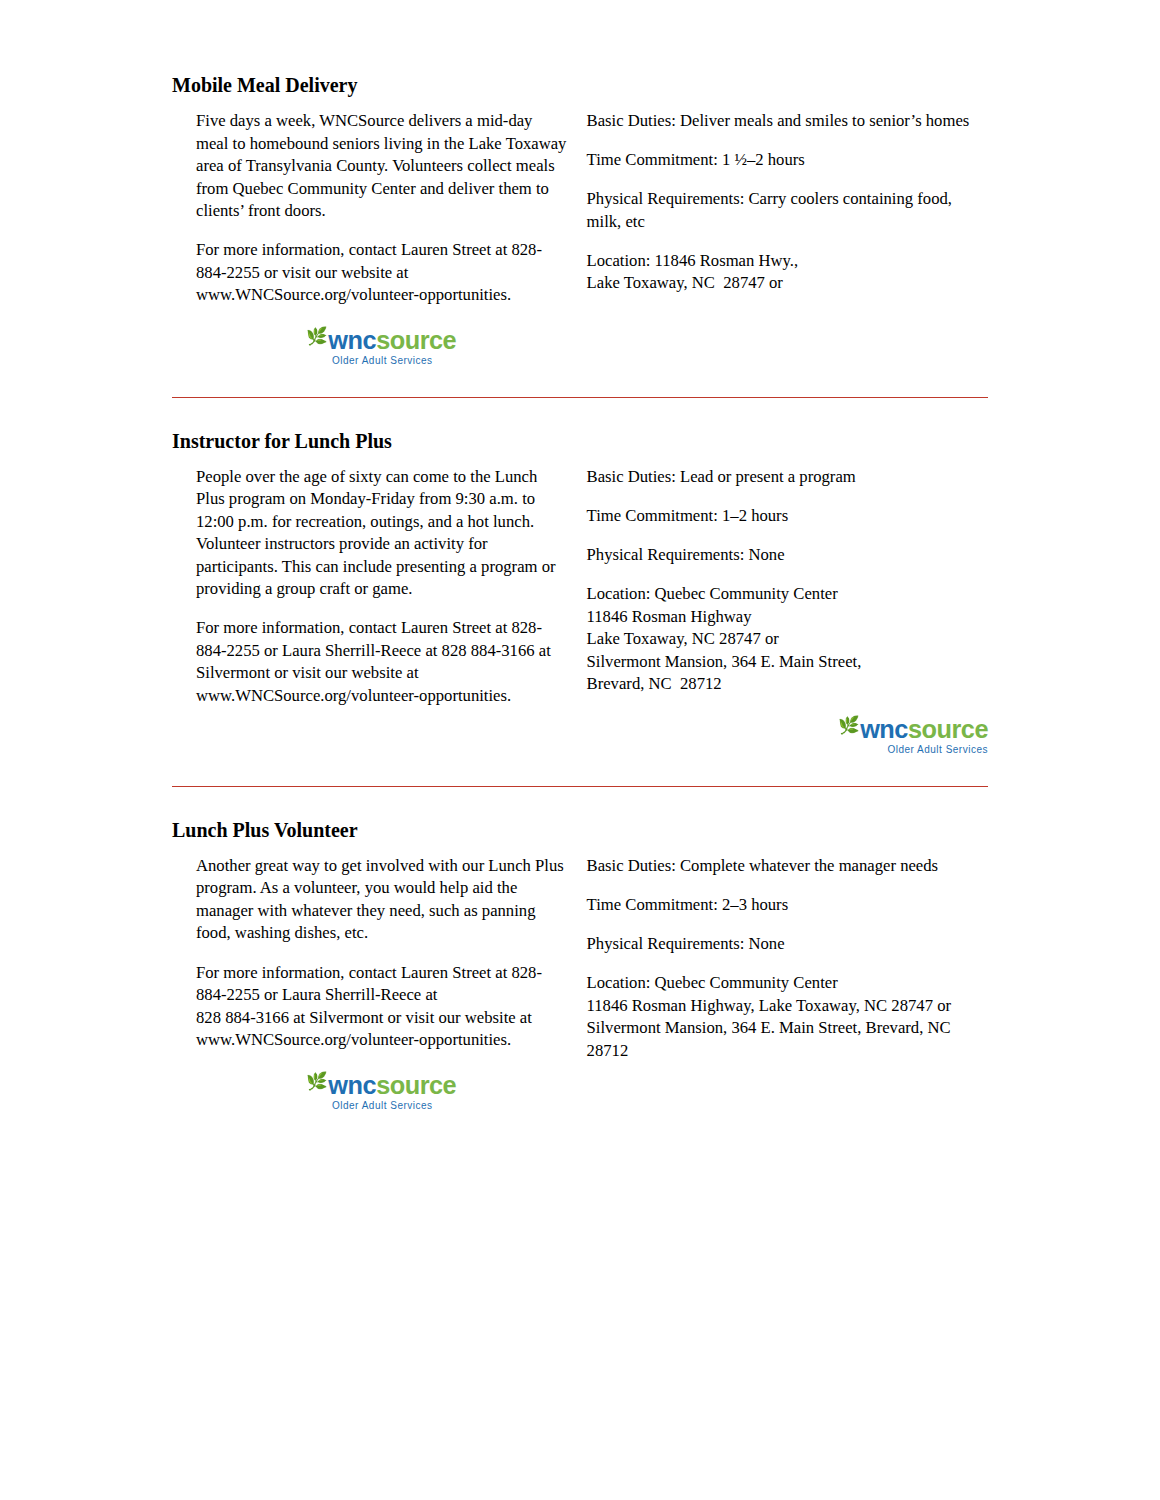Mobile Meal Delivery
Five days a week, WNCSource delivers a mid-day meal to homebound seniors living in the Lake Toxaway area of Transylvania County. Volunteers collect meals from Quebec Community Center and deliver them to clients’ front doors.
For more information, contact Lauren Street at 828-884-2255 or visit our website at www.WNCSource.org/volunteer-opportunities.
🌿wnc source Older Adult Services
Basic Duties: Deliver meals and smiles to senior’s homes
Time Commitment: 1 ½–2 hours
Physical Requirements: Carry coolers containing food, milk, etc
Location: 11846 Rosman Hwy.,
Lake Toxaway, NC 28747 or
Instructor for Lunch Plus
People over the age of sixty can come to the Lunch Plus program on Monday-Friday from 9:30 a.m. to 12:00 p.m. for recreation, outings, and a hot lunch. Volunteer instructors provide an activity for participants. This can include presenting a program or providing a group craft or game.
For more information, contact Lauren Street at 828-884-2255 or Laura Sherrill-Reece at 828 884-3166 at Silvermont or visit our website at www.WNCSource.org/volunteer-opportunities.
Basic Duties: Lead or present a program
Time Commitment: 1–2 hours
Physical Requirements: None
Location: Quebec Community Center
11846 Rosman Highway
Lake Toxaway, NC 28747 or
Silvermont Mansion, 364 E. Main Street,
Brevard, NC 28712
🌿wnc source Older Adult Services
Lunch Plus Volunteer
Another great way to get involved with our Lunch Plus program. As a volunteer, you would help aid the manager with whatever they need, such as panning food, washing dishes, etc.
For more information, contact Lauren Street at 828-884-2255 or Laura Sherrill-Reece at
828 884-3166 at Silvermont or visit our website at www.WNCSource.org/volunteer-opportunities.
🌿wnc source Older Adult Services
Basic Duties: Complete whatever the manager needs
Time Commitment: 2–3 hours
Physical Requirements: None
Location: Quebec Community Center
11846 Rosman Highway, Lake Toxaway, NC 28747 or
Silvermont Mansion, 364 E. Main Street, Brevard, NC 28712